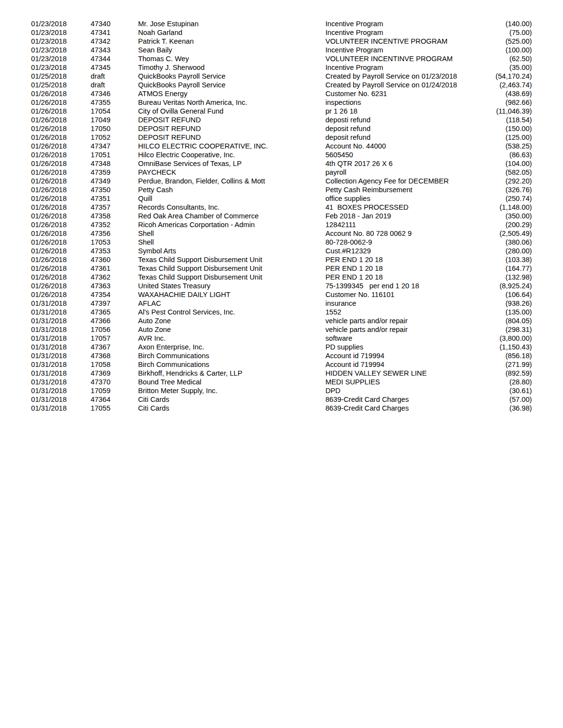| 01/23/2018 | 47340 | Mr. Jose Estupinan | Incentive Program | (140.00) |
| 01/23/2018 | 47341 | Noah Garland | Incentive Program | (75.00) |
| 01/23/2018 | 47342 | Patrick T. Keenan | VOLUNTEER INCENTIVE PROGRAM | (525.00) |
| 01/23/2018 | 47343 | Sean Baily | Incentive Program | (100.00) |
| 01/23/2018 | 47344 | Thomas C. Wey | VOLUNTEER INCENTINVE PROGRAM | (62.50) |
| 01/23/2018 | 47345 | Timothy J. Sherwood | Incentive Program | (35.00) |
| 01/25/2018 | draft | QuickBooks Payroll Service | Created by Payroll Service on 01/23/2018 | (54,170.24) |
| 01/25/2018 | draft | QuickBooks Payroll Service | Created by Payroll Service on 01/24/2018 | (2,463.74) |
| 01/26/2018 | 47346 | ATMOS Energy | Customer No. 6231 | (438.69) |
| 01/26/2018 | 47355 | Bureau Veritas North America, Inc. | inspections | (982.66) |
| 01/26/2018 | 17054 | City of Ovilla General Fund | pr 1 26 18 | (11,046.39) |
| 01/26/2018 | 17049 | DEPOSIT REFUND | deposti refund | (118.54) |
| 01/26/2018 | 17050 | DEPOSIT REFUND | deposit refund | (150.00) |
| 01/26/2018 | 17052 | DEPOSIT REFUND | deposit refund | (125.00) |
| 01/26/2018 | 47347 | HILCO ELECTRIC COOPERATIVE, INC. | Account No. 44000 | (538.25) |
| 01/26/2018 | 17051 | Hilco Electric Cooperative, Inc. | 5605450 | (86.63) |
| 01/26/2018 | 47348 | OmniBase Services of Texas, LP | 4th QTR 2017 26 X 6 | (104.00) |
| 01/26/2018 | 47359 | PAYCHECK | payroll | (582.05) |
| 01/26/2018 | 47349 | Perdue, Brandon, Fielder, Collins & Mott | Collection Agency Fee for DECEMBER | (292.20) |
| 01/26/2018 | 47350 | Petty Cash | Petty Cash Reimbursement | (326.76) |
| 01/26/2018 | 47351 | Quill | office supplies | (250.74) |
| 01/26/2018 | 47357 | Records Consultants, Inc. | 41 BOXES PROCESSED | (1,148.00) |
| 01/26/2018 | 47358 | Red Oak Area Chamber of Commerce | Feb 2018 - Jan 2019 | (350.00) |
| 01/26/2018 | 47352 | Ricoh Americas Corportation - Admin | 12842111 | (200.29) |
| 01/26/2018 | 47356 | Shell | Account No. 80 728 0062 9 | (2,505.49) |
| 01/26/2018 | 17053 | Shell | 80-728-0062-9 | (380.06) |
| 01/26/2018 | 47353 | Symbol Arts | Cust.#R12329 | (280.00) |
| 01/26/2018 | 47360 | Texas Child Support Disbursement Unit | PER END 1 20 18 | (103.38) |
| 01/26/2018 | 47361 | Texas Child Support Disbursement Unit | PER END 1 20 18 | (164.77) |
| 01/26/2018 | 47362 | Texas Child Support Disbursement Unit | PER END 1 20 18 | (132.98) |
| 01/26/2018 | 47363 | United States Treasury | 75-1399345 per end 1 20 18 | (8,925.24) |
| 01/26/2018 | 47354 | WAXAHACHIE DAILY LIGHT | Customer No. 116101 | (106.64) |
| 01/31/2018 | 47397 | AFLAC | insurance | (938.26) |
| 01/31/2018 | 47365 | Al's Pest Control Services, Inc. | 1552 | (135.00) |
| 01/31/2018 | 47366 | Auto Zone | vehicle parts and/or repair | (804.05) |
| 01/31/2018 | 17056 | Auto Zone | vehicle parts and/or repair | (298.31) |
| 01/31/2018 | 17057 | AVR Inc. | software | (3,800.00) |
| 01/31/2018 | 47367 | Axon Enterprise, Inc. | PD supplies | (1,150.43) |
| 01/31/2018 | 47368 | Birch Communications | Account id 719994 | (856.18) |
| 01/31/2018 | 17058 | Birch Communications | Account id 719994 | (271.99) |
| 01/31/2018 | 47369 | Birkhoff, Hendricks & Carter, LLP | HIDDEN VALLEY SEWER LINE | (892.59) |
| 01/31/2018 | 47370 | Bound Tree Medical | MEDI SUPPLIES | (28.80) |
| 01/31/2018 | 17059 | Britton Meter Supply, Inc. | DPD | (30.61) |
| 01/31/2018 | 47364 | Citi Cards | 8639-Credit Card Charges | (57.00) |
| 01/31/2018 | 17055 | Citi Cards | 8639-Credit Card Charges | (36.98) |